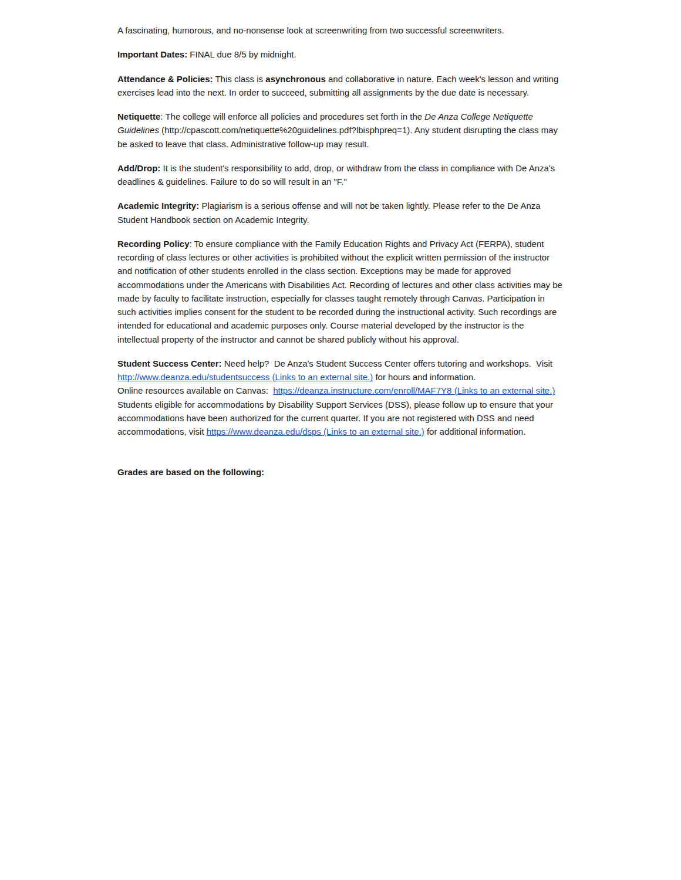A fascinating, humorous, and no-nonsense look at screenwriting from two successful screenwriters.
Important Dates: FINAL due 8/5 by midnight.
Attendance & Policies: This class is asynchronous and collaborative in nature. Each week's lesson and writing exercises lead into the next. In order to succeed, submitting all assignments by the due date is necessary.
Netiquette: The college will enforce all policies and procedures set forth in the De Anza College Netiquette Guidelines (http://cpascott.com/netiquette%20guidelines.pdf?lbisphpreq=1). Any student disrupting the class may be asked to leave that class. Administrative follow-up may result.
Add/Drop: It is the student's responsibility to add, drop, or withdraw from the class in compliance with De Anza's deadlines & guidelines. Failure to do so will result in an "F."
Academic Integrity: Plagiarism is a serious offense and will not be taken lightly. Please refer to the De Anza Student Handbook section on Academic Integrity.
Recording Policy: To ensure compliance with the Family Education Rights and Privacy Act (FERPA), student recording of class lectures or other activities is prohibited without the explicit written permission of the instructor and notification of other students enrolled in the class section. Exceptions may be made for approved accommodations under the Americans with Disabilities Act. Recording of lectures and other class activities may be made by faculty to facilitate instruction, especially for classes taught remotely through Canvas. Participation in such activities implies consent for the student to be recorded during the instructional activity. Such recordings are intended for educational and academic purposes only. Course material developed by the instructor is the intellectual property of the instructor and cannot be shared publicly without his approval.
Student Success Center: Need help? De Anza's Student Success Center offers tutoring and workshops. Visit http://www.deanza.edu/studentsuccess (Links to an external site.) for hours and information.
Online resources available on Canvas: https://deanza.instructure.com/enroll/MAF7Y8 (Links to an external site.)
Students eligible for accommodations by Disability Support Services (DSS), please follow up to ensure that your accommodations have been authorized for the current quarter. If you are not registered with DSS and need accommodations, visit https://www.deanza.edu/dsps (Links to an external site.) for additional information.
Grades are based on the following: